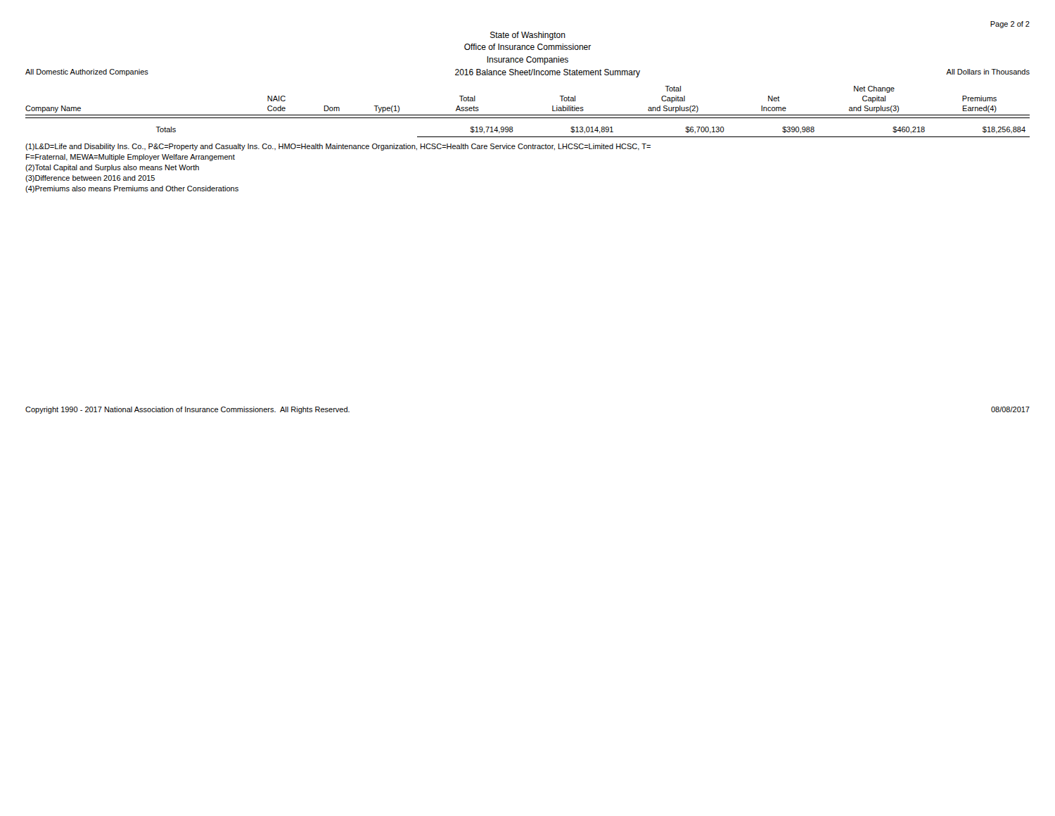Page 2 of 2
State of Washington
Office of Insurance Commissioner
Insurance Companies
All Domestic Authorized Companies
2016 Balance Sheet/Income Statement Summary
All Dollars in Thousands
| Company Name | NAIC Code | Dom | Type(1) | Total Assets | Total Liabilities | Total Capital and Surplus(2) | Net Income | Net Change Capital and Surplus(3) | Premiums Earned(4) |
| --- | --- | --- | --- | --- | --- | --- | --- | --- | --- |
| Totals | | | $19,714,998 | $13,014,891 | $6,700,130 | $390,988 | $460,218 | $18,256,884 |
(1)L&D=Life and Disability Ins. Co., P&C=Property and Casualty Ins. Co., HMO=Health Maintenance Organization, HCSC=Health Care Service Contractor, LHCSC=Limited HCSC, T=
F=Fraternal, MEWA=Multiple Employer Welfare Arrangement
(2)Total Capital and Surplus also means Net Worth
(3)Difference between 2016 and 2015
(4)Premiums also means Premiums and Other Considerations
Copyright 1990 - 2017 National Association of Insurance Commissioners. All Rights Reserved.
08/08/2017